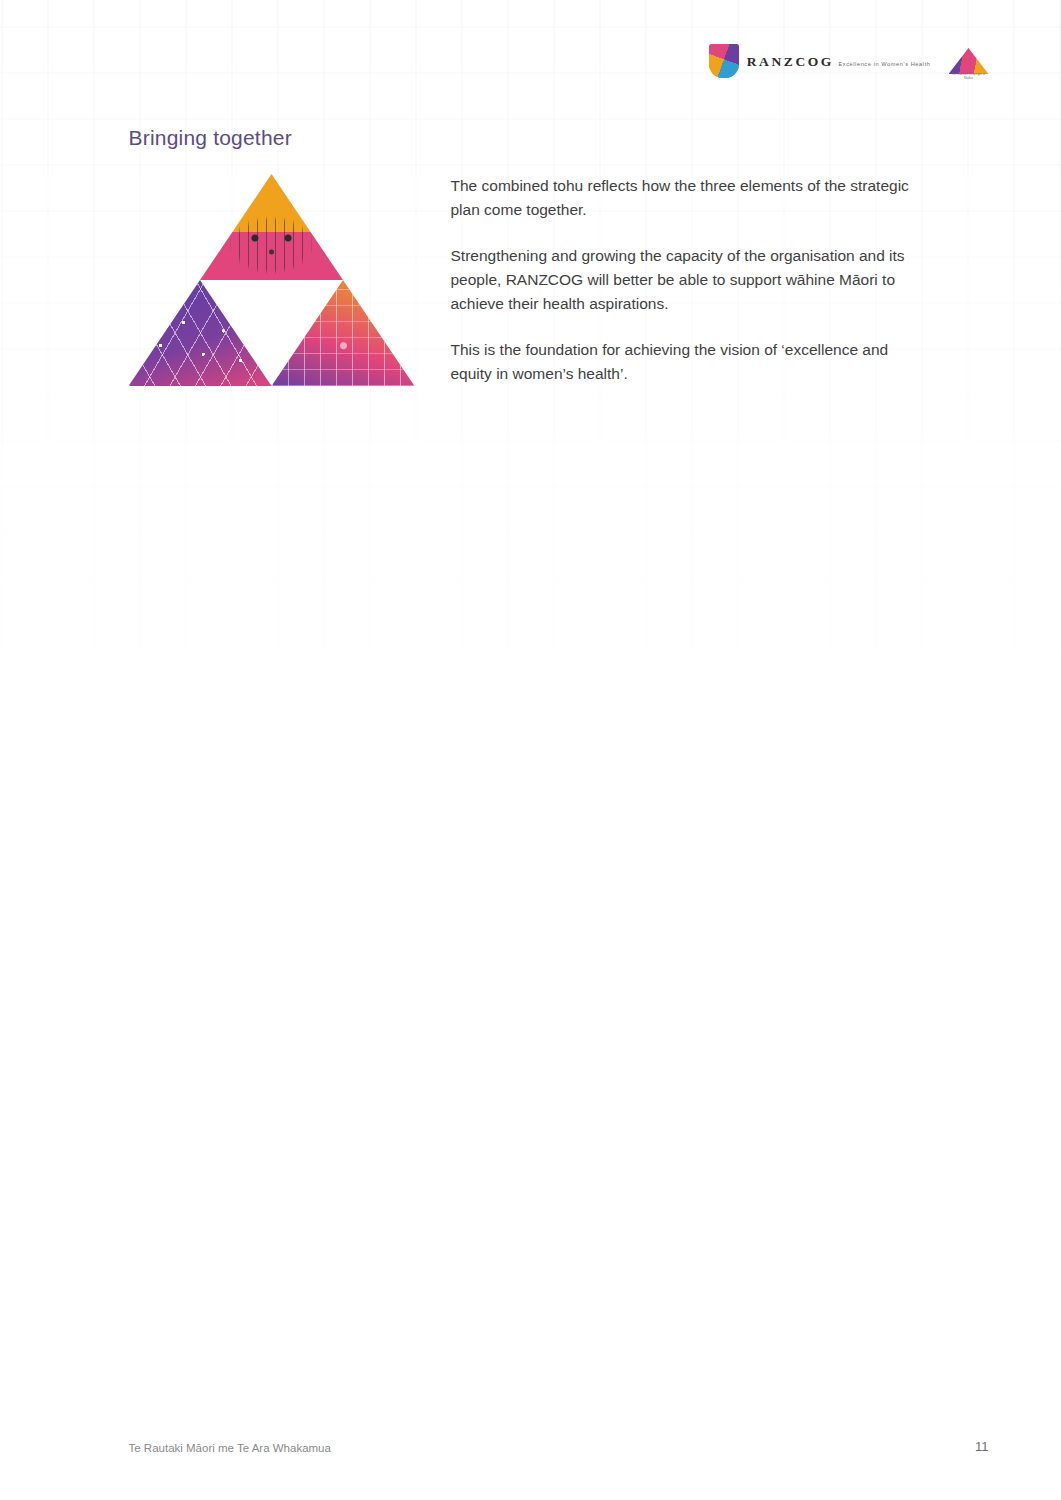RANZCOG Excellence in Women's Health
Te Kāhui Oranga ō Nuku
Bringing together
The combined tohu reflects how the three elements of the strategic plan come together.
Strengthening and growing the capacity of the organisation and its people, RANZCOG will better be able to support wāhine Māori to achieve their health aspirations.
This is the foundation for achieving the vision of ‘excellence and equity in women’s health’.
Te Rautaki Māori me Te Ara Whakamua 11